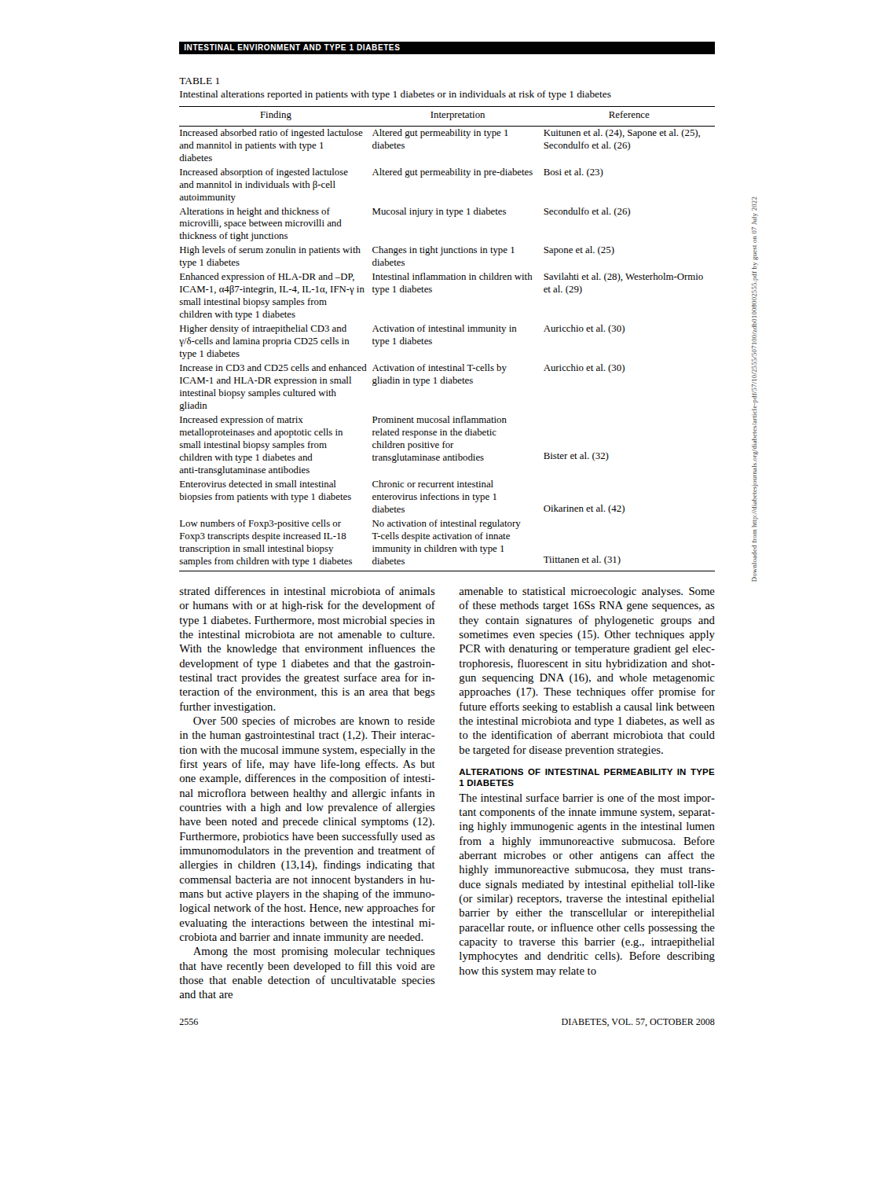INTESTINAL ENVIRONMENT AND TYPE 1 DIABETES
TABLE 1
Intestinal alterations reported in patients with type 1 diabetes or in individuals at risk of type 1 diabetes
| Finding | Interpretation | Reference |
| --- | --- | --- |
| Increased absorbed ratio of ingested lactulose and mannitol in patients with type 1 diabetes | Altered gut permeability in type 1 diabetes | Kuitunen et al. (24), Sapone et al. (25), Secondulfo et al. (26) |
| Increased absorption of ingested lactulose and mannitol in individuals with β-cell autoimmunity | Altered gut permeability in pre-diabetes | Bosi et al. (23) |
| Alterations in height and thickness of microvilli, space between microvilli and thickness of tight junctions | Mucosal injury in type 1 diabetes | Secondulfo et al. (26) |
| High levels of serum zonulin in patients with type 1 diabetes | Changes in tight junctions in type 1 diabetes | Sapone et al. (25) |
| Enhanced expression of HLA-DR and –DP, ICAM-1, α4β7-integrin, IL-4, IL-1α, IFN-γ in small intestinal biopsy samples from children with type 1 diabetes | Intestinal inflammation in children with type 1 diabetes | Savilahti et al. (28), Westerholm-Ormio et al. (29) |
| Higher density of intraepithelial CD3 and γ/δ-cells and lamina propria CD25 cells in type 1 diabetes | Activation of intestinal immunity in type 1 diabetes | Auricchio et al. (30) |
| Increase in CD3 and CD25 cells and enhanced ICAM-1 and HLA-DR expression in small intestinal biopsy samples cultured with gliadin | Activation of intestinal T-cells by gliadin in type 1 diabetes | Auricchio et al. (30) |
| Increased expression of matrix metalloproteinases and apoptotic cells in small intestinal biopsy samples from children with type 1 diabetes and anti-transglutaminase antibodies | Prominent mucosal inflammation related response in the diabetic children positive for transglutaminase antibodies | Bister et al. (32) |
| Enterovirus detected in small intestinal biopsies from patients with type 1 diabetes | Chronic or recurrent intestinal enterovirus infections in type 1 diabetes | Oikarinen et al. (42) |
| Low numbers of Foxp3-positive cells or Foxp3 transcripts despite increased IL-18 transcription in small intestinal biopsy samples from children with type 1 diabetes | No activation of intestinal regulatory T-cells despite activation of innate immunity in children with type 1 diabetes | Tiittanen et al. (31) |
strated differences in intestinal microbiota of animals or humans with or at high-risk for the development of type 1 diabetes. Furthermore, most microbial species in the intestinal microbiota are not amenable to culture. With the knowledge that environment influences the development of type 1 diabetes and that the gastrointestinal tract provides the greatest surface area for interaction of the environment, this is an area that begs further investigation.
Over 500 species of microbes are known to reside in the human gastrointestinal tract (1,2). Their interaction with the mucosal immune system, especially in the first years of life, may have life-long effects. As but one example, differences in the composition of intestinal microflora between healthy and allergic infants in countries with a high and low prevalence of allergies have been noted and precede clinical symptoms (12). Furthermore, probiotics have been successfully used as immunomodulators in the prevention and treatment of allergies in children (13,14), findings indicating that commensal bacteria are not innocent bystanders in humans but active players in the shaping of the immunological network of the host. Hence, new approaches for evaluating the interactions between the intestinal microbiota and barrier and innate immunity are needed.
Among the most promising molecular techniques that have recently been developed to fill this void are those that enable detection of uncultivatable species and that are
amenable to statistical microecologic analyses. Some of these methods target 16Ss RNA gene sequences, as they contain signatures of phylogenetic groups and sometimes even species (15). Other techniques apply PCR with denaturing or temperature gradient gel electrophoresis, fluorescent in situ hybridization and shotgun sequencing DNA (16), and whole metagenomic approaches (17). These techniques offer promise for future efforts seeking to establish a causal link between the intestinal microbiota and type 1 diabetes, as well as to the identification of aberrant microbiota that could be targeted for disease prevention strategies.
Alterations of intestinal permeability in type 1 diabetes
The intestinal surface barrier is one of the most important components of the innate immune system, separating highly immunogenic agents in the intestinal lumen from a highly immunoreactive submucosa. Before aberrant microbes or other antigens can affect the highly immunoreactive submucosa, they must transduce signals mediated by intestinal epithelial toll-like (or similar) receptors, traverse the intestinal epithelial barrier by either the transcellular or interepithelial paracellar route, or influence other cells possessing the capacity to traverse this barrier (e.g., intraepithelial lymphocytes and dendritic cells). Before describing how this system may relate to
2556 DIABETES, VOL. 57, OCTOBER 2008
Downloaded from http://diabetesjournals.org/diabetes/article-pdf/57/10/2555/507100/zdb01008002555.pdf by guest on 07 July 2022